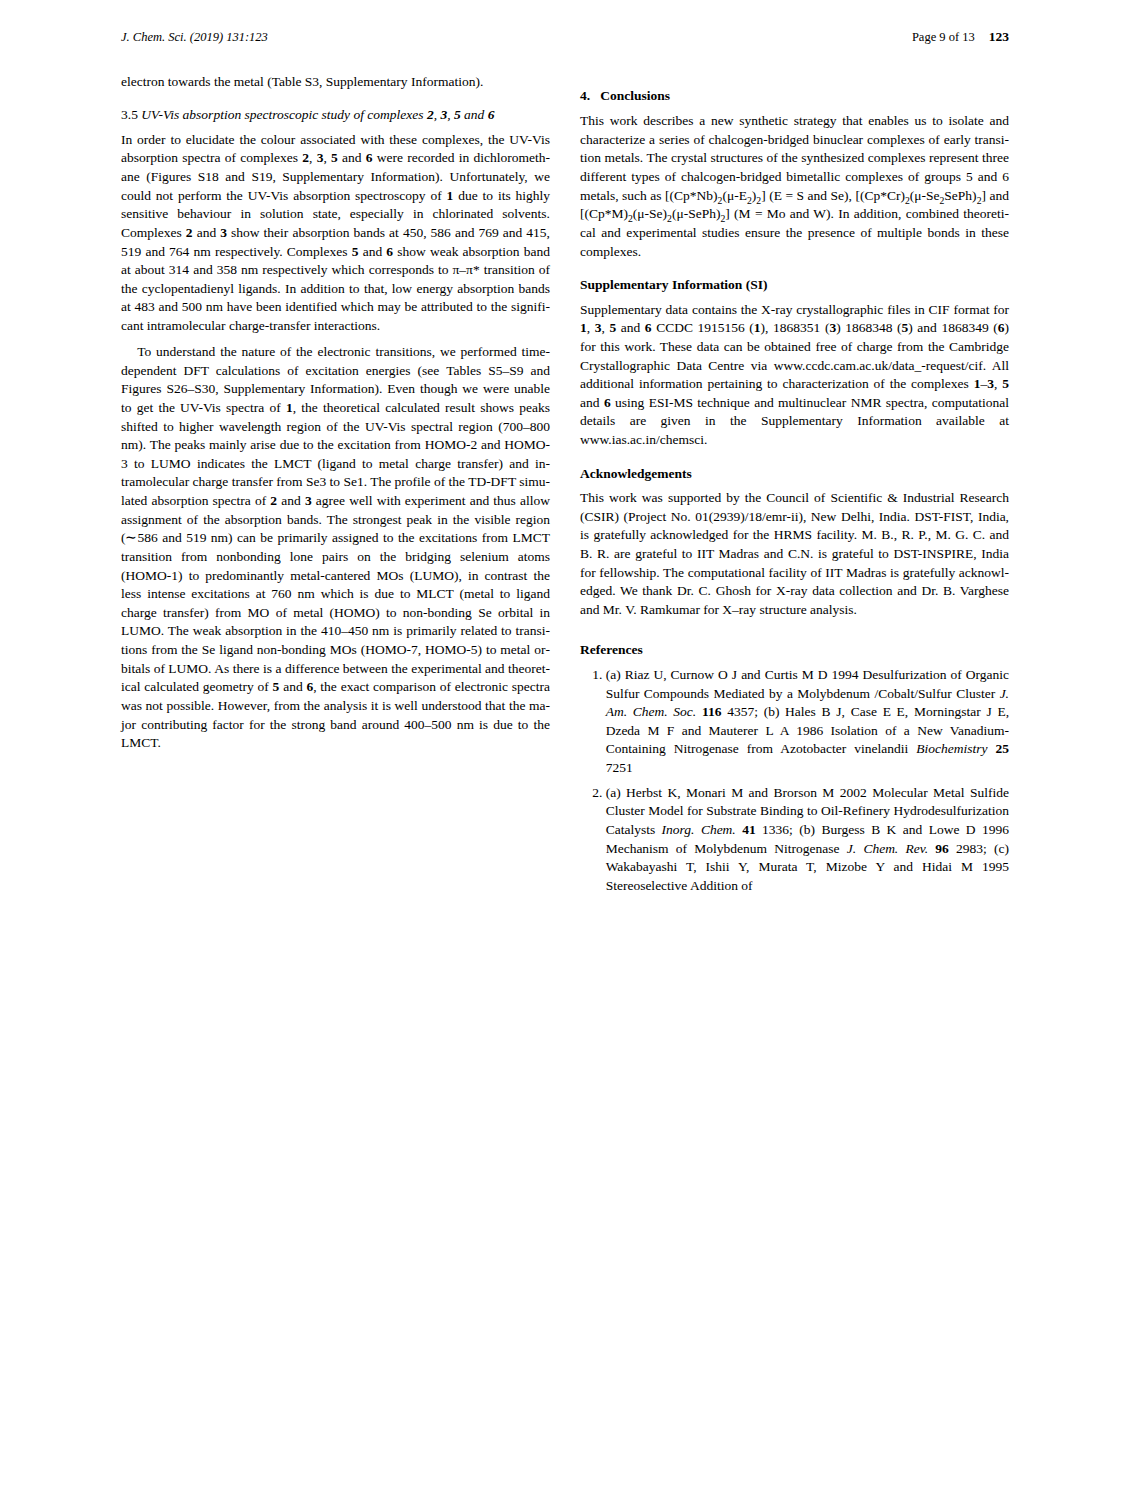J. Chem. Sci. (2019) 131:123
Page 9 of 13 123
electron towards the metal (Table S3, Supplementary Information).
3.5 UV-Vis absorption spectroscopic study of complexes 2, 3, 5 and 6
In order to elucidate the colour associated with these complexes, the UV-Vis absorption spectra of complexes 2, 3, 5 and 6 were recorded in dichloromethane (Figures S18 and S19, Supplementary Information). Unfortunately, we could not perform the UV-Vis absorption spectroscopy of 1 due to its highly sensitive behaviour in solution state, especially in chlorinated solvents. Complexes 2 and 3 show their absorption bands at 450, 586 and 769 and 415, 519 and 764 nm respectively. Complexes 5 and 6 show weak absorption band at about 314 and 358 nm respectively which corresponds to π–π* transition of the cyclopentadienyl ligands. In addition to that, low energy absorption bands at 483 and 500 nm have been identified which may be attributed to the significant intramolecular charge-transfer interactions.
To understand the nature of the electronic transitions, we performed time-dependent DFT calculations of excitation energies (see Tables S5–S9 and Figures S26–S30, Supplementary Information). Even though we were unable to get the UV-Vis spectra of 1, the theoretical calculated result shows peaks shifted to higher wavelength region of the UV-Vis spectral region (700–800 nm). The peaks mainly arise due to the excitation from HOMO-2 and HOMO-3 to LUMO indicates the LMCT (ligand to metal charge transfer) and intramolecular charge transfer from Se3 to Se1. The profile of the TD-DFT simulated absorption spectra of 2 and 3 agree well with experiment and thus allow assignment of the absorption bands. The strongest peak in the visible region (∼586 and 519 nm) can be primarily assigned to the excitations from LMCT transition from nonbonding lone pairs on the bridging selenium atoms (HOMO-1) to predominantly metal-cantered MOs (LUMO), in contrast the less intense excitations at 760 nm which is due to MLCT (metal to ligand charge transfer) from MO of metal (HOMO) to non-bonding Se orbital in LUMO. The weak absorption in the 410–450 nm is primarily related to transitions from the Se ligand non-bonding MOs (HOMO-7, HOMO-5) to metal orbitals of LUMO. As there is a difference between the experimental and theoretical calculated geometry of 5 and 6, the exact comparison of electronic spectra was not possible. However, from the analysis it is well understood that the major contributing factor for the strong band around 400–500 nm is due to the LMCT.
4. Conclusions
This work describes a new synthetic strategy that enables us to isolate and characterize a series of chalcogen-bridged binuclear complexes of early transition metals. The crystal structures of the synthesized complexes represent three different types of chalcogen-bridged bimetallic complexes of groups 5 and 6 metals, such as [(Cp*Nb)2(μ-E2)2] (E = S and Se), [(Cp*Cr)2(μ-Se2SePh)2] and [(Cp*M)2(μ-Se)2(μ-SePh)2] (M = Mo and W). In addition, combined theoretical and experimental studies ensure the presence of multiple bonds in these complexes.
Supplementary Information (SI)
Supplementary data contains the X-ray crystallographic files in CIF format for 1, 3, 5 and 6 CCDC 1915156 (1), 1868351 (3) 1868348 (5) and 1868349 (6) for this work. These data can be obtained free of charge from the Cambridge Crystallographic Data Centre via www.ccdc.cam.ac.uk/data_-request/cif. All additional information pertaining to characterization of the complexes 1–3, 5 and 6 using ESI-MS technique and multinuclear NMR spectra, computational details are given in the Supplementary Information available at www.ias.ac.in/chemsci.
Acknowledgements
This work was supported by the Council of Scientific & Industrial Research (CSIR) (Project No. 01(2939)/18/emr-ii), New Delhi, India. DST-FIST, India, is gratefully acknowledged for the HRMS facility. M. B., R. P., M. G. C. and B. R. are grateful to IIT Madras and C.N. is grateful to DST-INSPIRE, India for fellowship. The computational facility of IIT Madras is gratefully acknowledged. We thank Dr. C. Ghosh for X-ray data collection and Dr. B. Varghese and Mr. V. Ramkumar for X–ray structure analysis.
References
(a) Riaz U, Curnow O J and Curtis M D 1994 Desulfurization of Organic Sulfur Compounds Mediated by a Molybdenum /Cobalt/Sulfur Cluster J. Am. Chem. Soc. 116 4357; (b) Hales B J, Case E E, Morningstar J E, Dzeda M F and Mauterer L A 1986 Isolation of a New Vanadium-Containing Nitrogenase from Azotobacter vinelandii Biochemistry 25 7251
(a) Herbst K, Monari M and Brorson M 2002 Molecular Metal Sulfide Cluster Model for Substrate Binding to Oil-Refinery Hydrodesulfurization Catalysts Inorg. Chem. 41 1336; (b) Burgess B K and Lowe D 1996 Mechanism of Molybdenum Nitrogenase J. Chem. Rev. 96 2983; (c) Wakabayashi T, Ishii Y, Murata T, Mizobe Y and Hidai M 1995 Stereoselective Addition of